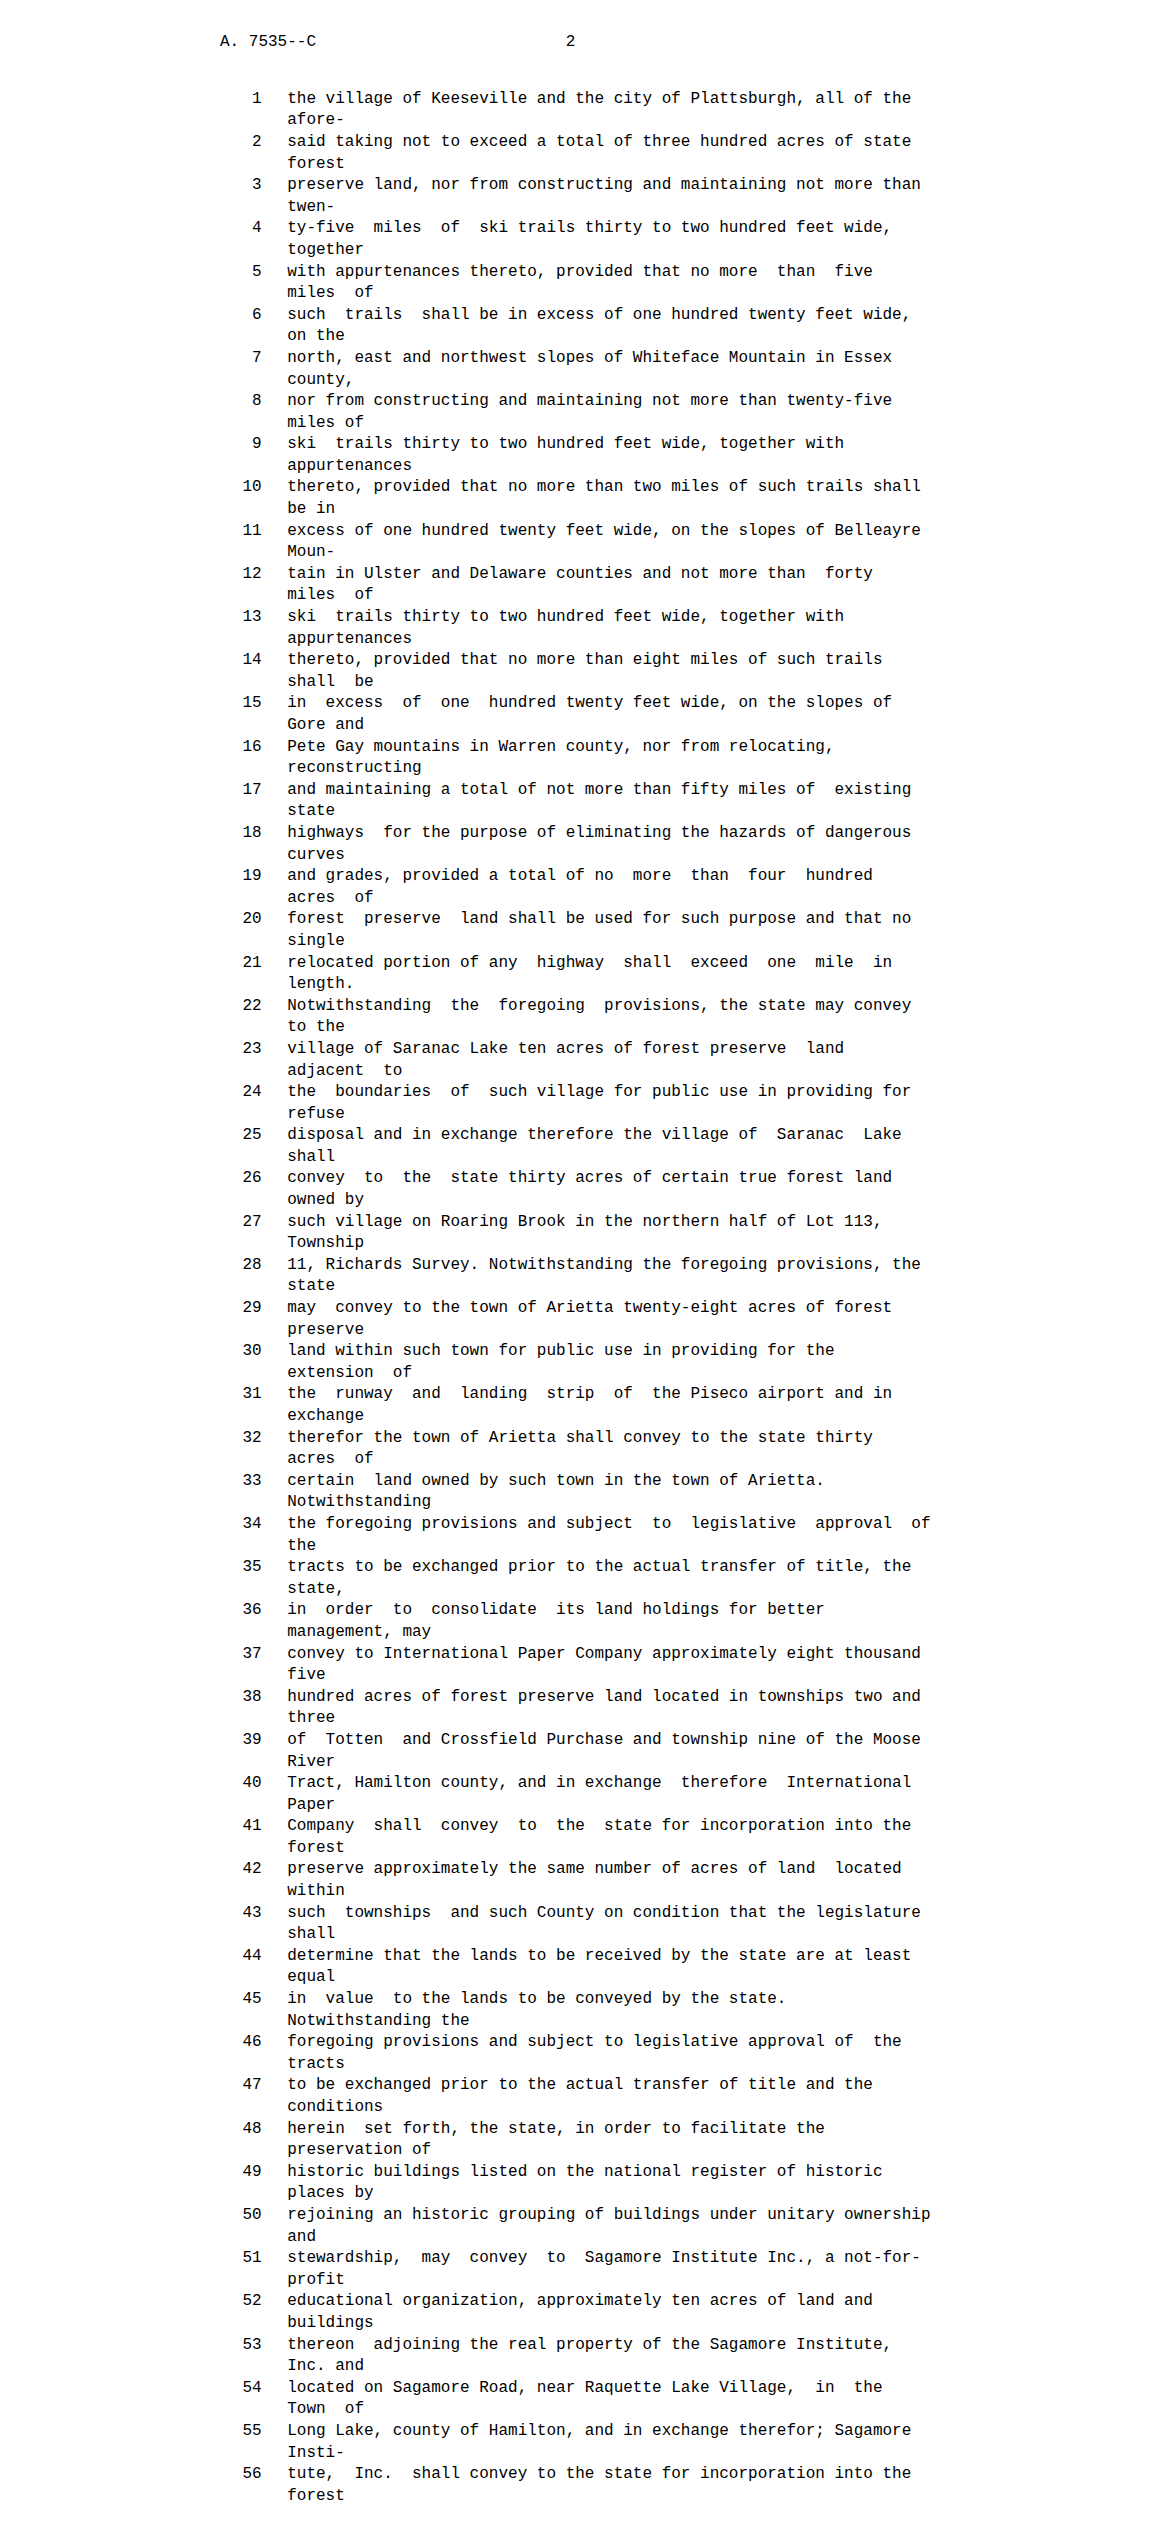A. 7535--C 2
the village of Keeseville and the city of Plattsburgh, all of the afore-
said taking not to exceed a total of three hundred acres of state forest
preserve land, nor from constructing and maintaining not more than twen-
ty-five miles of ski trails thirty to two hundred feet wide, together
with appurtenances thereto, provided that no more than five miles of
such trails shall be in excess of one hundred twenty feet wide, on the
north, east and northwest slopes of Whiteface Mountain in Essex county,
nor from constructing and maintaining not more than twenty-five miles of
ski trails thirty to two hundred feet wide, together with appurtenances
thereto, provided that no more than two miles of such trails shall be in
excess of one hundred twenty feet wide, on the slopes of Belleayre Moun-
tain in Ulster and Delaware counties and not more than forty miles of
ski trails thirty to two hundred feet wide, together with appurtenances
thereto, provided that no more than eight miles of such trails shall be
in excess of one hundred twenty feet wide, on the slopes of Gore and
Pete Gay mountains in Warren county, nor from relocating, reconstructing
and maintaining a total of not more than fifty miles of existing state
highways for the purpose of eliminating the hazards of dangerous curves
and grades, provided a total of no more than four hundred acres of
forest preserve land shall be used for such purpose and that no single
relocated portion of any highway shall exceed one mile in length.
Notwithstanding the foregoing provisions, the state may convey to the
village of Saranac Lake ten acres of forest preserve land adjacent to
the boundaries of such village for public use in providing for refuse
disposal and in exchange therefore the village of Saranac Lake shall
convey to the state thirty acres of certain true forest land owned by
such village on Roaring Brook in the northern half of Lot 113, Township
11, Richards Survey. Notwithstanding the foregoing provisions, the state
may convey to the town of Arietta twenty-eight acres of forest preserve
land within such town for public use in providing for the extension of
the runway and landing strip of the Piseco airport and in exchange
therefor the town of Arietta shall convey to the state thirty acres of
certain land owned by such town in the town of Arietta. Notwithstanding
the foregoing provisions and subject to legislative approval of the
tracts to be exchanged prior to the actual transfer of title, the state,
in order to consolidate its land holdings for better management, may
convey to International Paper Company approximately eight thousand five
hundred acres of forest preserve land located in townships two and three
of Totten and Crossfield Purchase and township nine of the Moose River
Tract, Hamilton county, and in exchange therefore International Paper
Company shall convey to the state for incorporation into the forest
preserve approximately the same number of acres of land located within
such townships and such County on condition that the legislature shall
determine that the lands to be received by the state are at least equal
in value to the lands to be conveyed by the state. Notwithstanding the
foregoing provisions and subject to legislative approval of the tracts
to be exchanged prior to the actual transfer of title and the conditions
herein set forth, the state, in order to facilitate the preservation of
historic buildings listed on the national register of historic places by
rejoining an historic grouping of buildings under unitary ownership and
stewardship, may convey to Sagamore Institute Inc., a not-for-profit
educational organization, approximately ten acres of land and buildings
thereon adjoining the real property of the Sagamore Institute, Inc. and
located on Sagamore Road, near Raquette Lake Village, in the Town of
Long Lake, county of Hamilton, and in exchange therefor; Sagamore Insti-
tute, Inc. shall convey to the state for incorporation into the forest